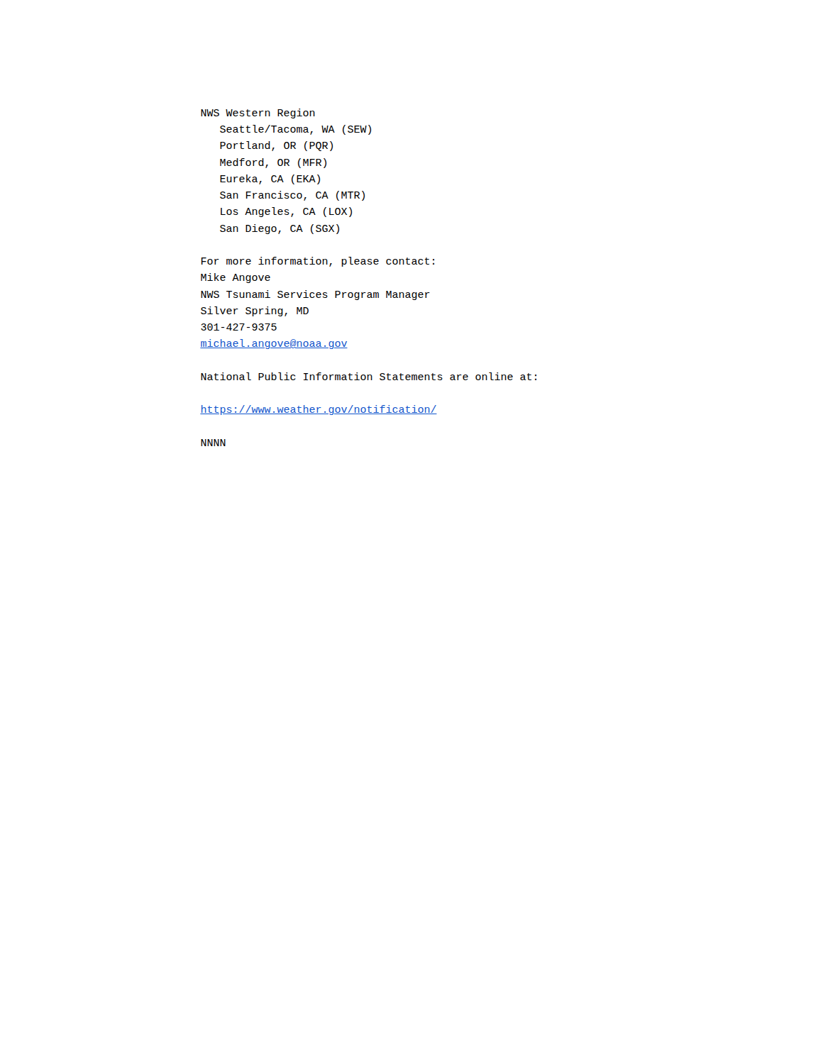NWS Western Region
   Seattle/Tacoma, WA (SEW)
   Portland, OR (PQR)
   Medford, OR (MFR)
   Eureka, CA (EKA)
   San Francisco, CA (MTR)
   Los Angeles, CA (LOX)
   San Diego, CA (SGX)
For more information, please contact:
Mike Angove
NWS Tsunami Services Program Manager
Silver Spring, MD
301-427-9375
michael.angove@noaa.gov
National Public Information Statements are online at:
https://www.weather.gov/notification/
NNNN